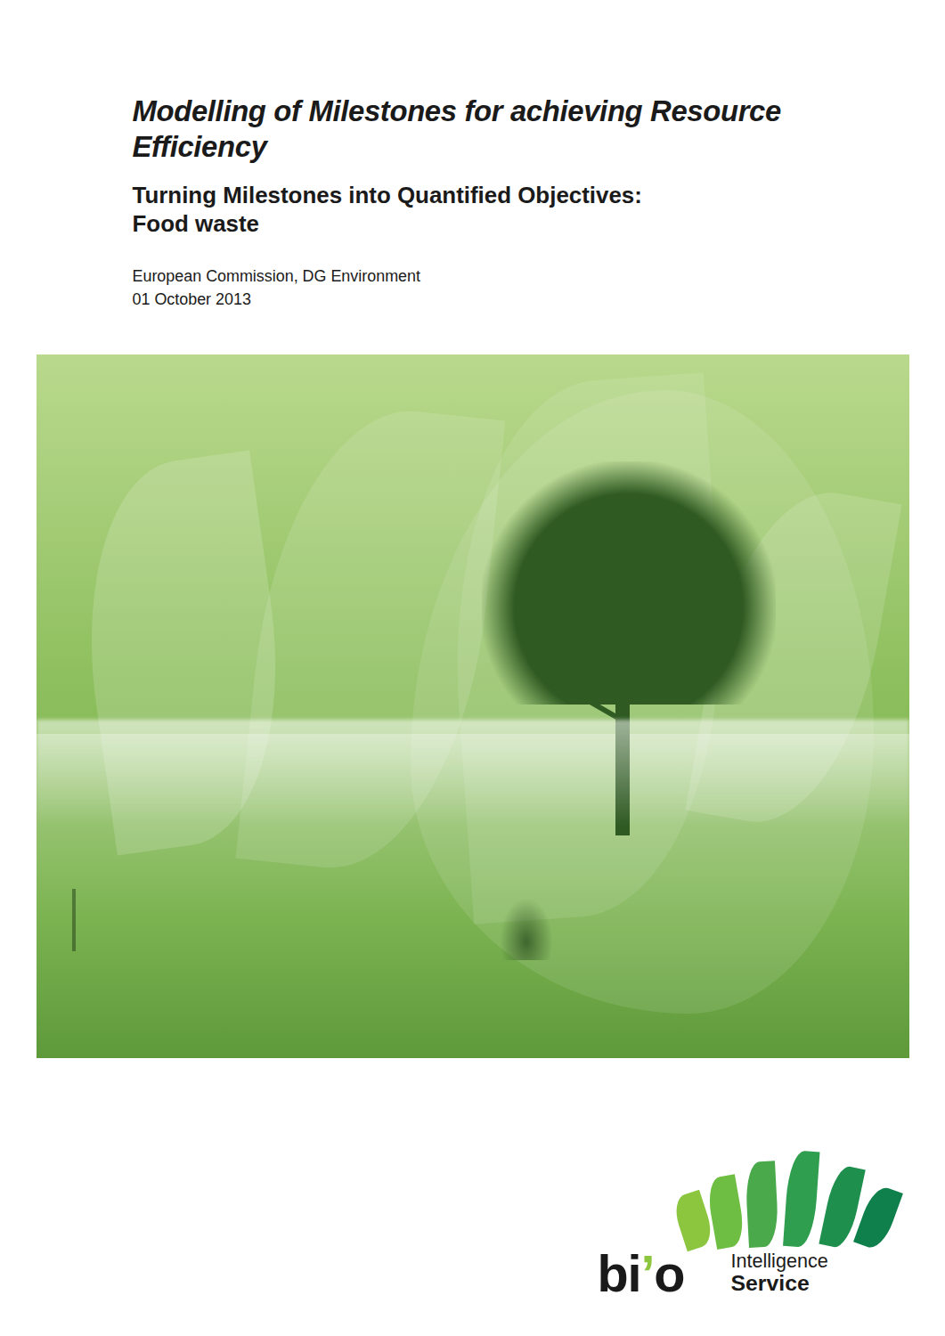Modelling of Milestones for achieving Resource Efficiency
Turning Milestones into Quantified Objectives:
Food waste
European Commission, DG Environment
01 October 2013
bi’o
Intelligence Service